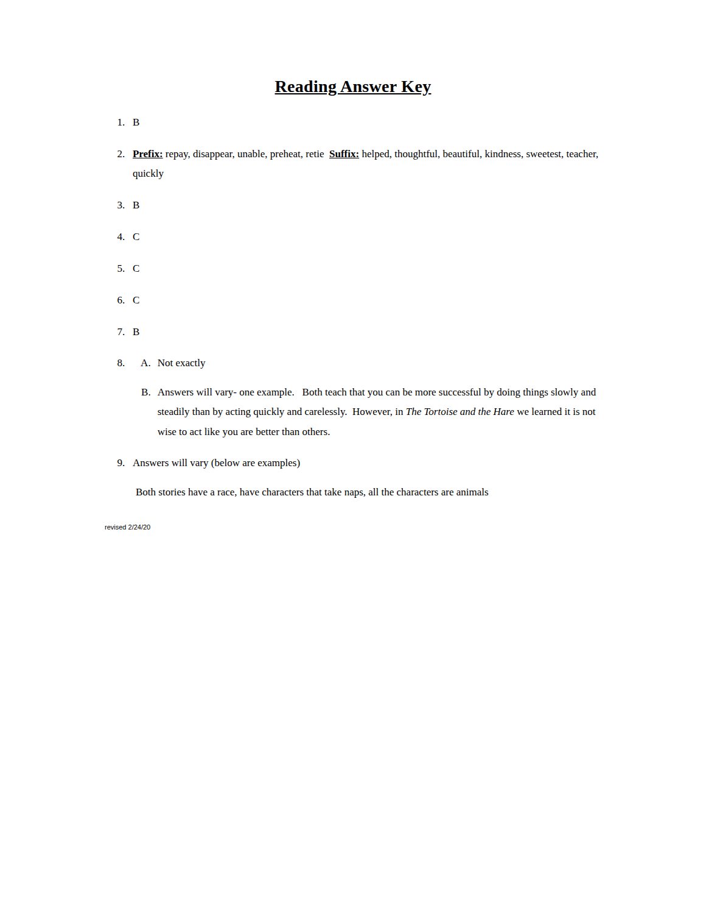Reading Answer Key
B
Prefix: repay, disappear, unable, preheat, retie Suffix: helped, thoughtful, beautiful, kindness, sweetest, teacher, quickly
B
C
C
C
B
Not exactly
Answers will vary- one example. Both teach that you can be more successful by doing things slowly and steadily than by acting quickly and carelessly. However, in The Tortoise and the Hare we learned it is not wise to act like you are better than others.
Answers will vary (below are examples)
Both stories have a race, have characters that take naps, all the characters are animals
revised 2/24/20